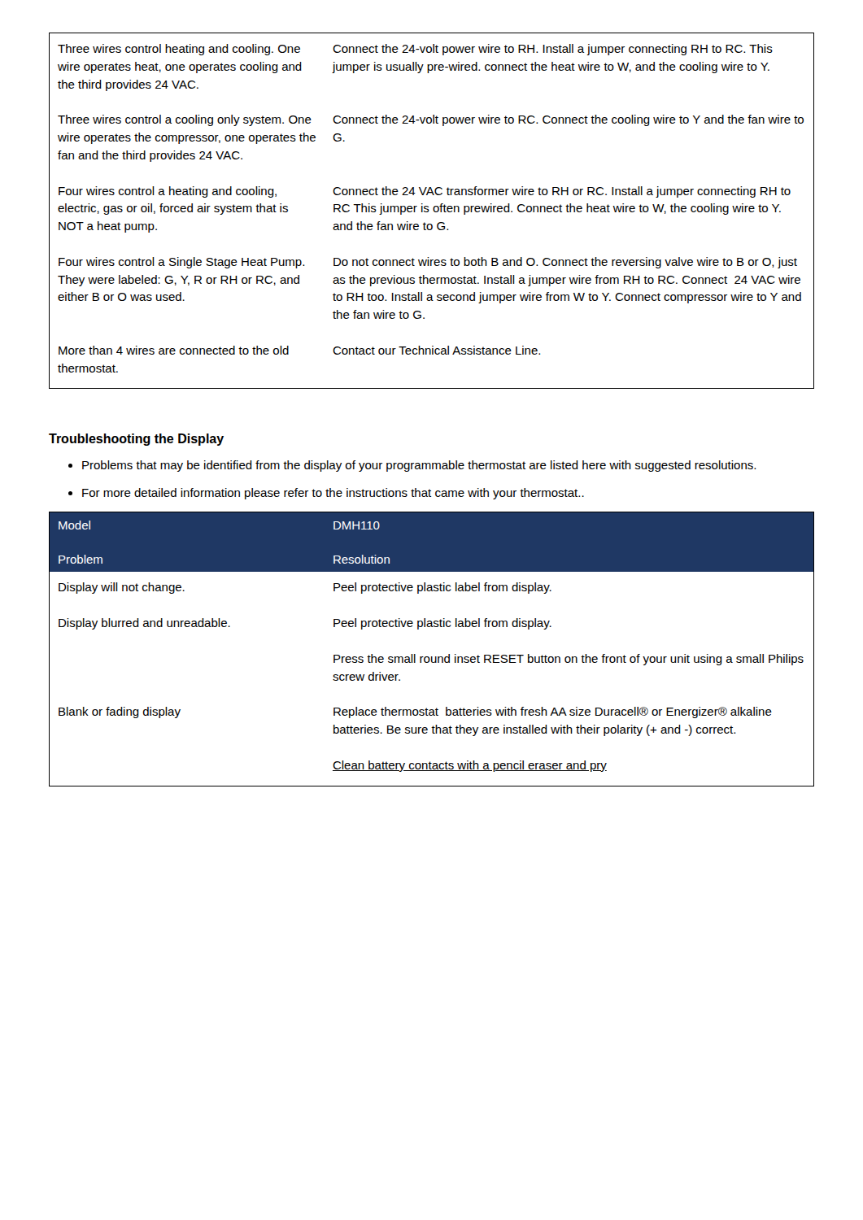| Three wires control heating and cooling. One wire operates heat, one operates cooling and the third provides 24 VAC. | Connect the 24-volt power wire to RH. Install a jumper connecting RH to RC. This jumper is usually pre-wired. connect the heat wire to W, and the cooling wire to Y. |
| Three wires control a cooling only system. One wire operates the compressor, one operates the fan and the third provides 24 VAC. | Connect the 24-volt power wire to RC. Connect the cooling wire to Y and the fan wire to G. |
| Four wires control a heating and cooling, electric, gas or oil, forced air system that is NOT a heat pump. | Connect the 24 VAC transformer wire to RH or RC. Install a jumper connecting RH to RC This jumper is often prewired. Connect the heat wire to W, the cooling wire to Y. and the fan wire to G. |
| Four wires control a Single Stage Heat Pump. They were labeled: G, Y, R or RH or RC, and either B or O was used. | Do not connect wires to both B and O. Connect the reversing valve wire to B or O, just as the previous thermostat. Install a jumper wire from RH to RC. Connect 24 VAC wire to RH too. Install a second jumper wire from W to Y. Connect compressor wire to Y and the fan wire to G. |
| More than 4 wires are connected to the old thermostat. | Contact our Technical Assistance Line. |
Troubleshooting the Display
Problems that may be identified from the display of your programmable thermostat are listed here with suggested resolutions.
For more detailed information please refer to the instructions that came with your thermostat..
| Model | DMH110 |
| Problem | Resolution |
| Display will not change. | Peel protective plastic label from display. |
| Display blurred and unreadable. | Peel protective plastic label from display. |
| | Press the small round inset RESET button on the front of your unit using a small Philips screw driver. |
| Blank or fading display | Replace thermostat batteries with fresh AA size Duracell® or Energizer® alkaline batteries. Be sure that they are installed with their polarity (+ and -) correct. |
| | Clean battery contacts with a pencil eraser and pry |